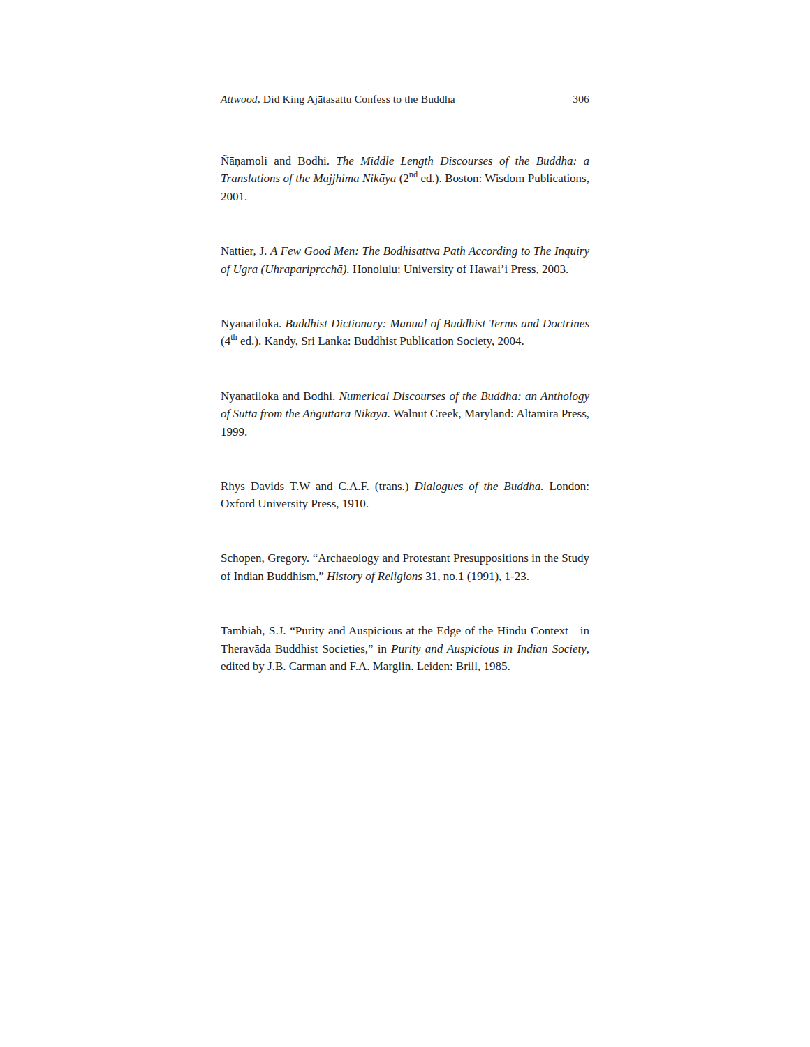Attwood, Did King Ajātasattu Confess to the Buddha
306
Ñāṇamoli and Bodhi. The Middle Length Discourses of the Buddha: a Translations of the Majjhima Nikāya (2nd ed.). Boston: Wisdom Publications, 2001.
Nattier, J. A Few Good Men: The Bodhisattva Path According to The Inquiry of Ugra (Uhraparipṛcchā). Honolulu: University of Hawai’i Press, 2003.
Nyanatiloka. Buddhist Dictionary: Manual of Buddhist Terms and Doctrines (4th ed.). Kandy, Sri Lanka: Buddhist Publication Society, 2004.
Nyanatiloka and Bodhi. Numerical Discourses of the Buddha: an Anthology of Sutta from the Aṅguttara Nikāya. Walnut Creek, Maryland: Altamira Press, 1999.
Rhys Davids T.W and C.A.F. (trans.) Dialogues of the Buddha. London: Oxford University Press, 1910.
Schopen, Gregory. “Archaeology and Protestant Presuppositions in the Study of Indian Buddhism,” History of Religions 31, no.1 (1991), 1-23.
Tambiah, S.J. “Purity and Auspicious at the Edge of the Hindu Context—in Theravāda Buddhist Societies,” in Purity and Auspicious in Indian Society, edited by J.B. Carman and F.A. Marglin. Leiden: Brill, 1985.